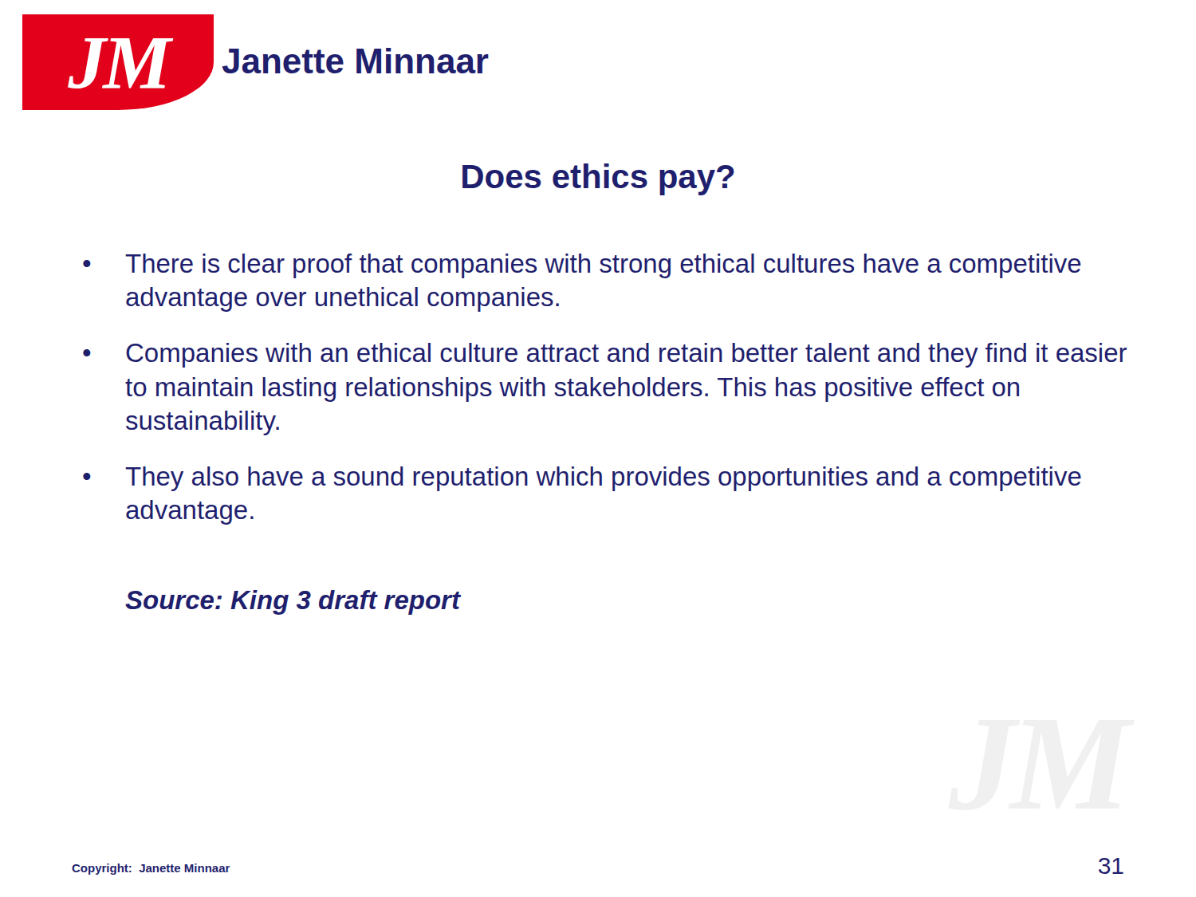JM
Janette Minnaar
Does ethics pay?
There is clear proof that companies with strong ethical cultures have a competitive advantage over unethical companies.
Companies with an ethical culture attract and retain better talent and they find it easier to maintain lasting relationships with stakeholders. This has positive effect on sustainability.
They also have a sound reputation which provides opportunities and a competitive advantage.
Source: King 3 draft report
JM
Copyright: Janette Minnaar
31